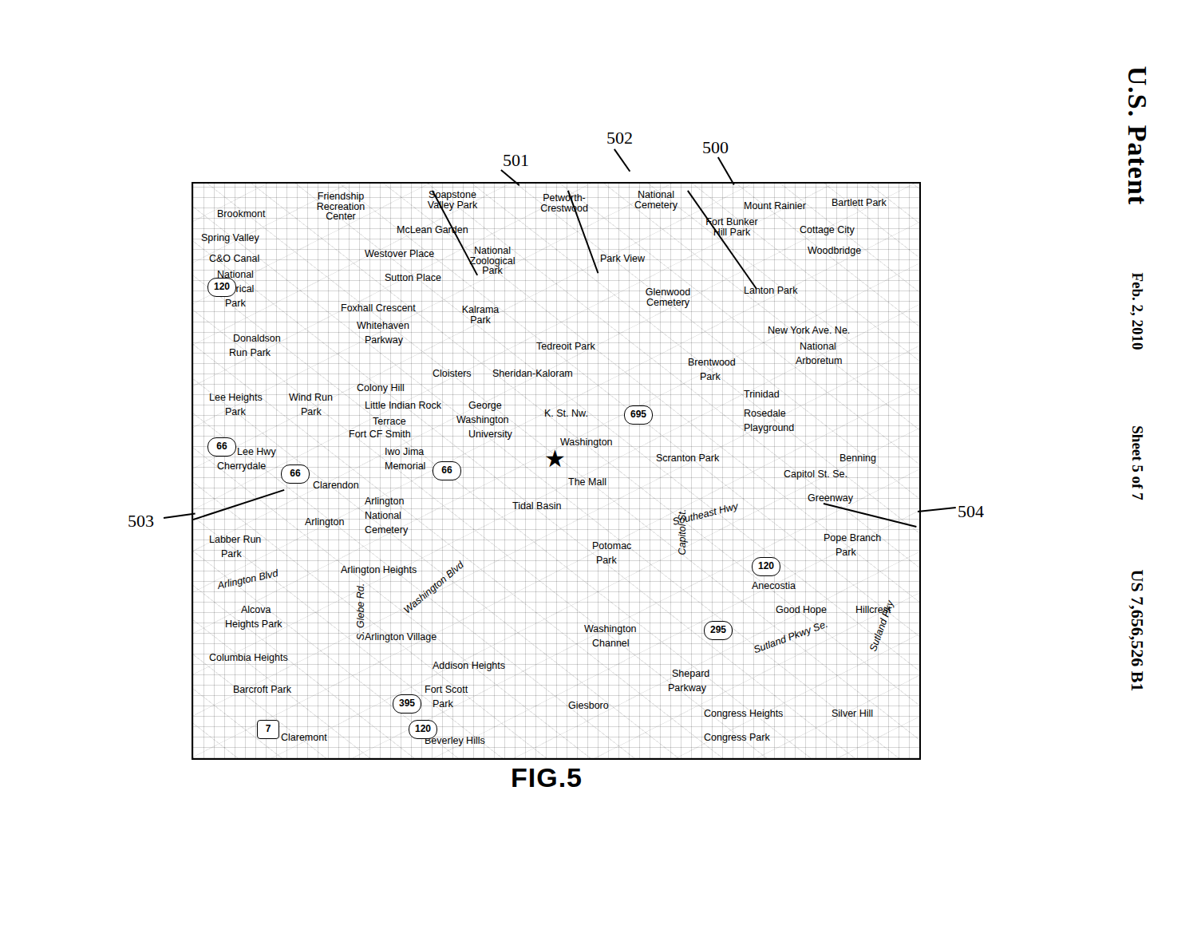U.S. Patent Feb. 2, 2010 Sheet 5 of 7 US 7,656,526 B1
Friendship
Recreation
Center Soapstone
Valley Park Petworth-
Crestwood National
Cemetery Mount Rainier Bartlett Park Brookmont Fort Bunker
Hill Park Cottage City Spring Valley McLean Garden Woodbridge C&O Canal Westover Place National
Zoological
Park Park View National Historical Park Sutton Place Lanton Park Foxhall Crescent Glenwood
Cemetery Kalrama
Park Whitehaven Parkway New York Ave. Ne. Donaldson Run Park Tedreoit Park National Arboretum Brentwood Park Cloisters Sheridan-Kaloram Colony Hill Lee Heights Park Wind Run Park Little Indian Rock George Trinidad Terrace Washington K. St. Nw. Rosedale Playground Fort CF Smith University Washington Lee Hwy Cherrydale Iwo Jima Memorial Scranton Park Benning Clarendon The Mall Capitol St. Se. Arlington National Cemetery Tidal Basin Greenway Arlington Southeast Hwy Capitol St. Labber Run Park Potomac Park Pope Branch Park Arlington Heights Arlington Blvd Washington Blvd Anecostia Alcova Heights Park S. Glebe Rd. Good Hope Hillcrest Arlington Village Washington Channel Sutland Pkwy Se. Sutland Pky Columbia Heights Addison Heights Barcroft Park Fort Scott Park Shepard Parkway Congress Heights Silver Hill Giesboro Claremont Beverley Hills Congress Park 120 66 66 66 695 120 295 395 120 7 ★
501 502 500 503 504
FIG.5